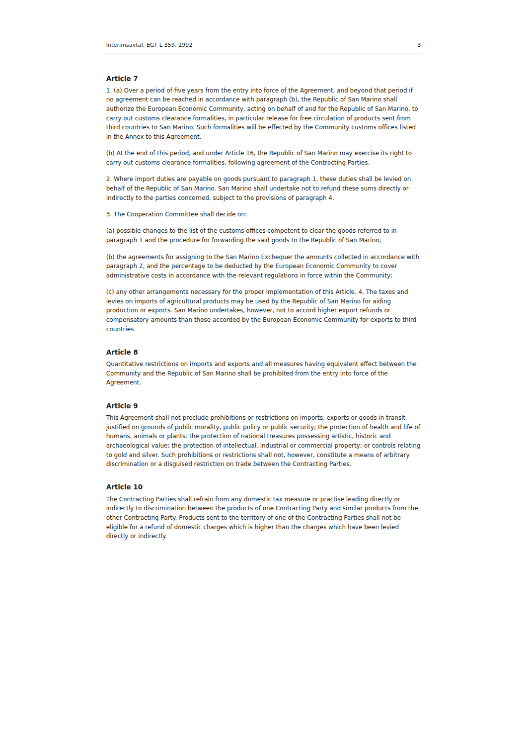Interimsavtal, EGT L 359, 1992 3
Article 7
1. (a) Over a period of five years from the entry into force of the Agreement, and beyond that period if no agreement can be reached in accordance with paragraph (b), the Republic of San Marino shall authorize the European Economic Community, acting on behalf of and for the Republic of San Marino, to carry out customs clearance formalities, in particular release for free circulation of products sent from third countries to San Marino. Such formalities will be effected by the Community customs offices listed in the Annex to this Agreement.
(b) At the end of this period, and under Article 16, the Republic of San Marino may exercise its right to carry out customs clearance formalities, following agreement of the Contracting Parties.
2. Where import duties are payable on goods pursuant to paragraph 1, these duties shall be levied on behalf of the Republic of San Marino. San Marino shall undertake not to refund these sums directly or indirectly to the parties concerned, subject to the provisions of paragraph 4.
3. The Cooperation Committee shall decide on:
(a) possible changes to the list of the customs offices competent to clear the goods referred to in paragraph 1 and the procedure for forwarding the said goods to the Republic of San Marino;
(b) the agreements for assigning to the San Marino Exchequer the amounts collected in accordance with paragraph 2, and the percentage to be deducted by the European Economic Community to cover administrative costs in accordance with the relevant regulations in force within the Community;
(c) any other arrangements necessary for the proper implementation of this Article. 4. The taxes and levies on imports of agricultural products may be used by the Republic of San Marino for aiding production or exports. San Marino undertakes, however, not to accord higher export refunds or compensatory amounts than those accorded by the European Economic Community for exports to third countries.
Article 8
Quantitative restrictions on imports and exports and all measures having equivalent effect between the Community and the Republic of San Marino shall be prohibited from the entry into force of the Agreement.
Article 9
This Agreement shall not preclude prohibitions or restrictions on imports, exports or goods in transit justified on grounds of public morality, public policy or public security; the protection of health and life of humans, animals or plants; the protection of national treasures possessing artistic, historic and archaeological value; the protection of intellectual, industrial or commercial property; or controls relating to gold and silver. Such prohibitions or restrictions shall not, however, constitute a means of arbitrary discrimination or a disguised restriction on trade between the Contracting Parties.
Article 10
The Contracting Parties shall refrain from any domestic tax measure or practise leading directly or indirectly to discrimination between the products of one Contracting Party and similar products from the other Contracting Party. Products sent to the territory of one of the Contracting Parties shall not be eligible for a refund of domestic charges which is higher than the charges which have been levied directly or indirectly.